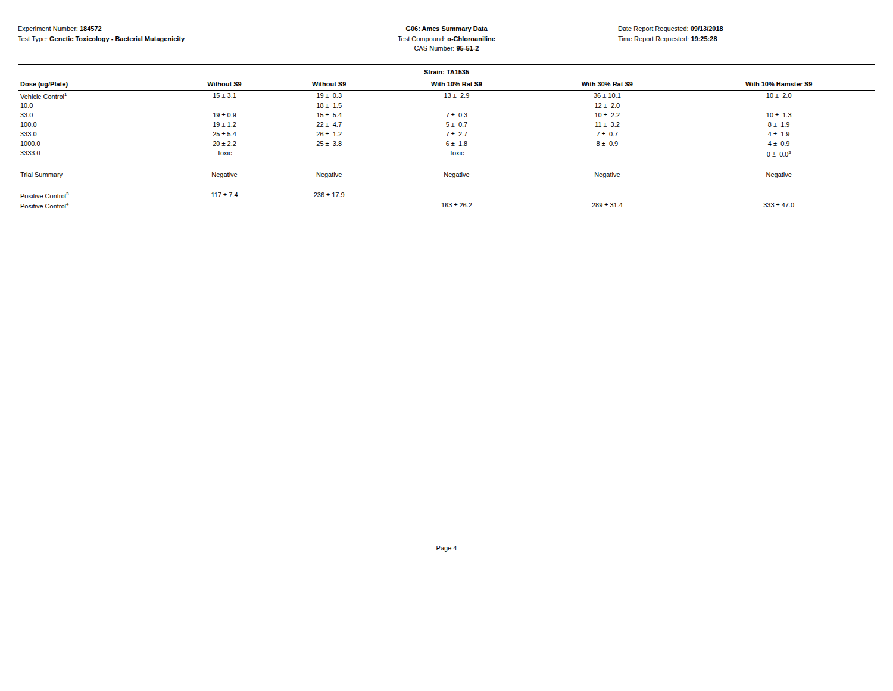Experiment Number: 184572
Test Type: Genetic Toxicology - Bacterial Mutagenicity
G06: Ames Summary Data
Test Compound: o-Chloroaniline
CAS Number: 95-51-2
Date Report Requested: 09/13/2018
Time Report Requested: 19:25:28
| Strain: TA1535 |
| --- |
| Dose (ug/Plate) | Without S9 | Without S9 | With 10% Rat S9 | With 30% Rat S9 | With 10% Hamster S9 |
| Vehicle Control 1 | 15 ± 3.1 | 19 ± 0.3 | 13 ± 2.9 | 36 ± 10.1 | 10 ± 2.0 |
| 10.0 | | 18 ± 1.5 | | 12 ± 2.0 | |
| 33.0 | 19 ± 0.9 | 15 ± 5.4 | 7 ± 0.3 | 10 ± 2.2 | 10 ± 1.3 |
| 100.0 | 19 ± 1.2 | 22 ± 4.7 | 5 ± 0.7 | 11 ± 3.2 | 8 ± 1.9 |
| 333.0 | 25 ± 5.4 | 26 ± 1.2 | 7 ± 2.7 | 7 ± 0.7 | 4 ± 1.9 |
| 1000.0 | 20 ± 2.2 | 25 ± 3.8 | 6 ± 1.8 | 8 ± 0.9 | 4 ± 0.9 |
| 3333.0 | Toxic | | Toxic | | 0 ± 0.0 s |
| Trial Summary | Negative | Negative | Negative | Negative | Negative |
| Positive Control 3 | 117 ± 7.4 | 236 ± 17.9 | | | |
| Positive Control 4 | | | 163 ± 26.2 | 289 ± 31.4 | 333 ± 47.0 |
Page 4